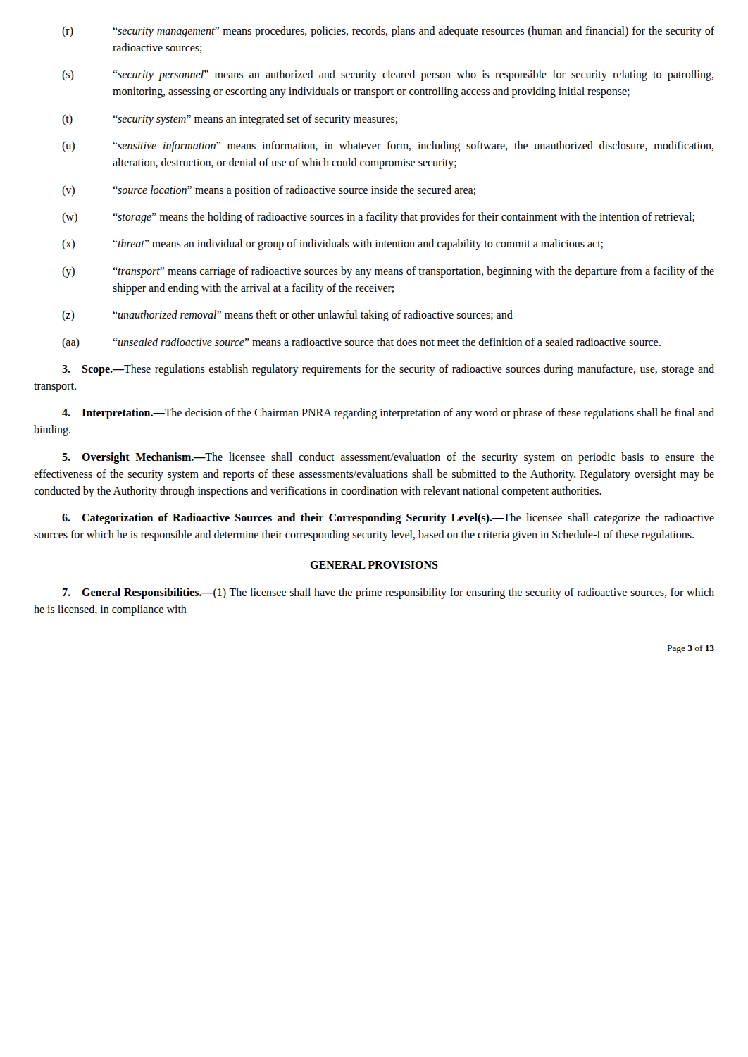(r)
“security management” means procedures, policies, records, plans and adequate resources (human and financial) for the security of radioactive sources;
(s)
“security personnel” means an authorized and security cleared person who is responsible for security relating to patrolling, monitoring, assessing or escorting any individuals or transport or controlling access and providing initial response;
(t)
“security system” means an integrated set of security measures;
(u)
“sensitive information” means information, in whatever form, including software, the unauthorized disclosure, modification, alteration, destruction, or denial of use of which could compromise security;
(v)
“source location” means a position of radioactive source inside the secured area;
(w)
“storage” means the holding of radioactive sources in a facility that provides for their containment with the intention of retrieval;
(x)
“threat” means an individual or group of individuals with intention and capability to commit a malicious act;
(y)
“transport” means carriage of radioactive sources by any means of transportation, beginning with the departure from a facility of the shipper and ending with the arrival at a facility of the receiver;
(z)
“unauthorized removal” means theft or other unlawful taking of radioactive sources; and
(aa)
“unsealed radioactive source” means a radioactive source that does not meet the definition of a sealed radioactive source.
3. Scope.—These regulations establish regulatory requirements for the security of radioactive sources during manufacture, use, storage and transport.
4. Interpretation.—The decision of the Chairman PNRA regarding interpretation of any word or phrase of these regulations shall be final and binding.
5. Oversight Mechanism.—The licensee shall conduct assessment/evaluation of the security system on periodic basis to ensure the effectiveness of the security system and reports of these assessments/evaluations shall be submitted to the Authority. Regulatory oversight may be conducted by the Authority through inspections and verifications in coordination with relevant national competent authorities.
6. Categorization of Radioactive Sources and their Corresponding Security Level(s).—The licensee shall categorize the radioactive sources for which he is responsible and determine their corresponding security level, based on the criteria given in Schedule-I of these regulations.
GENERAL PROVISIONS
7. General Responsibilities.—(1) The licensee shall have the prime responsibility for ensuring the security of radioactive sources, for which he is licensed, in compliance with
Page 3 of 13